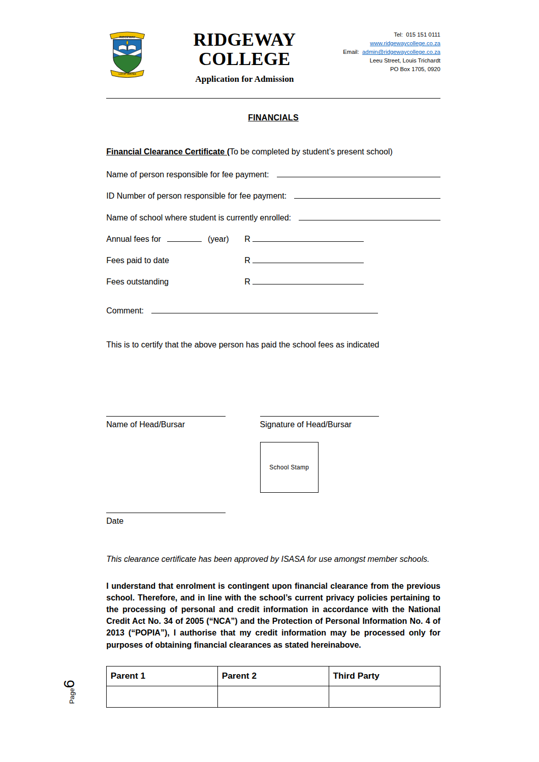RIDGEWAY LUX ET VERITAS
RIDGEWAY COLLEGE
Application for Admission
Tel: 015 151 0111
www.ridgewaycollege.co.za
Email: admin@ridgewaycollege.co.za
Leeu Street, Louis Trichardt
PO Box 1705, 0920
FINANCIALS
Financial Clearance Certificate (To be completed by student’s present school)
Name of person responsible for fee payment:
ID Number of person responsible for fee payment:
Name of school where student is currently enrolled:
Annual fees for (year) R
Fees paid to date R
Fees outstanding R
Comment:
This is to certify that the above person has paid the school fees as indicated
Name of Head/Bursar
Signature of Head/Bursar
School Stamp
Date
This clearance certificate has been approved by ISASA for use amongst member schools.
I understand that enrolment is contingent upon financial clearance from the previous school. Therefore, and in line with the school’s current privacy policies pertaining to the processing of personal and credit information in accordance with the National Credit Act No. 34 of 2005 (“NCA”) and the Protection of Personal Information No. 4 of 2013 (“POPIA”), I authorise that my credit information may be processed only for purposes of obtaining financial clearances as stated hereinabove.
| Parent 1 | Parent 2 | Third Party |
| --- | --- | --- |
Page6